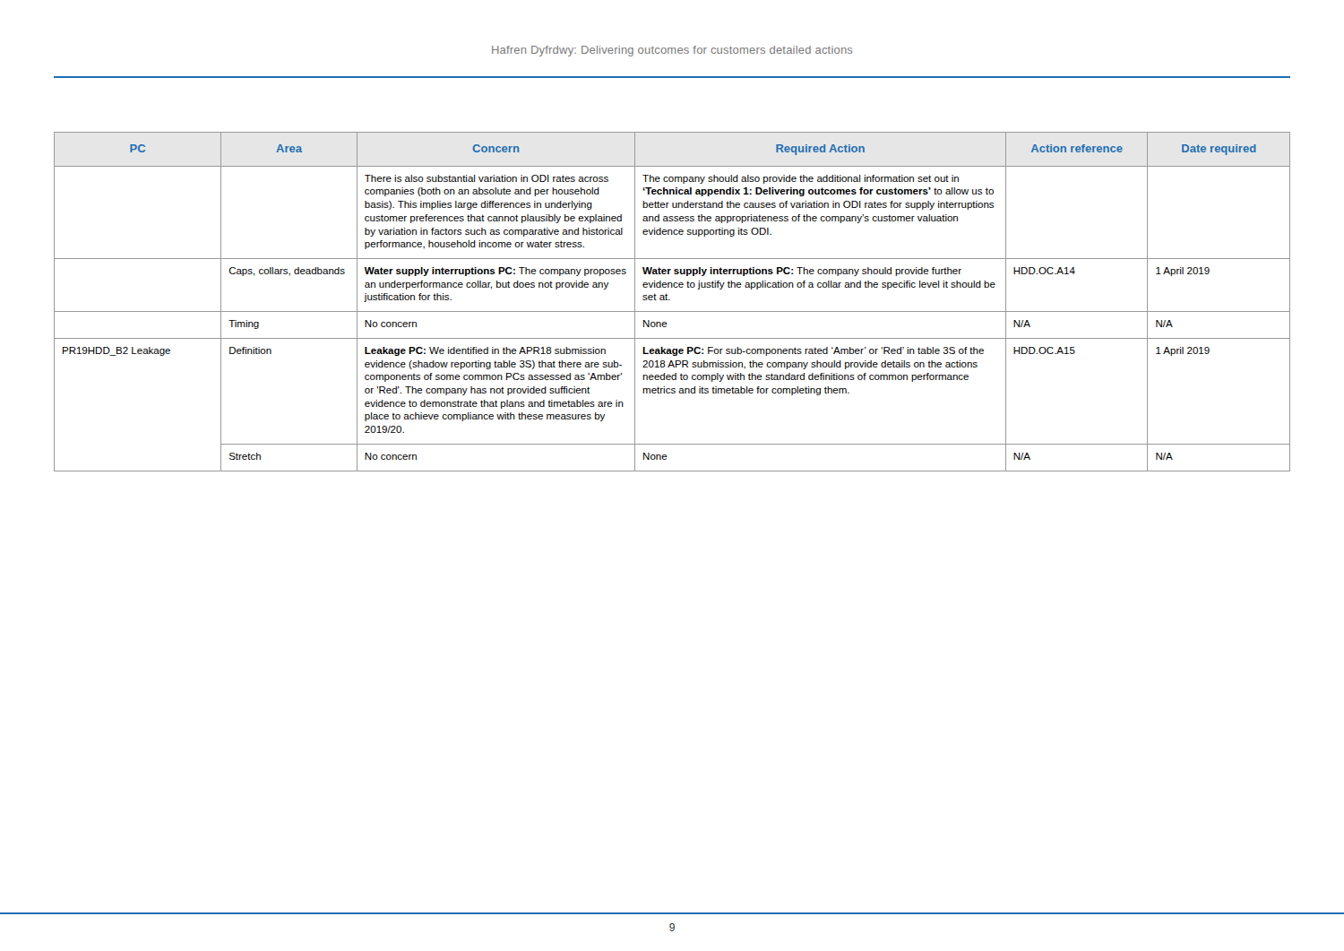Hafren Dyfrdwy: Delivering outcomes for customers detailed actions
| PC | Area | Concern | Required Action | Action reference | Date required |
| --- | --- | --- | --- | --- | --- |
| | | There is also substantial variation in ODI rates across companies (both on an absolute and per household basis). This implies large differences in underlying customer preferences that cannot plausibly be explained by variation in factors such as comparative and historical performance, household income or water stress. | The company should also provide the additional information set out in ‘Technical appendix 1: Delivering outcomes for customers’ to allow us to better understand the causes of variation in ODI rates for supply interruptions and assess the appropriateness of the company’s customer valuation evidence supporting its ODI. | | |
| | Caps, collars, deadbands | Water supply interruptions PC: The company proposes an underperformance collar, but does not provide any justification for this. | Water supply interruptions PC: The company should provide further evidence to justify the application of a collar and the specific level it should be set at. | HDD.OC.A14 | 1 April 2019 |
| | Timing | No concern | None | N/A | N/A |
| PR19HDD_B2 Leakage | Definition | Leakage PC: We identified in the APR18 submission evidence (shadow reporting table 3S) that there are sub-components of some common PCs assessed as 'Amber' or 'Red'. The company has not provided sufficient evidence to demonstrate that plans and timetables are in place to achieve compliance with these measures by 2019/20. | Leakage PC: For sub-components rated ‘Amber’ or ‘Red’ in table 3S of the 2018 APR submission, the company should provide details on the actions needed to comply with the standard definitions of common performance metrics and its timetable for completing them. | HDD.OC.A15 | 1 April 2019 |
| Stretch | No concern | None | N/A | N/A |
9